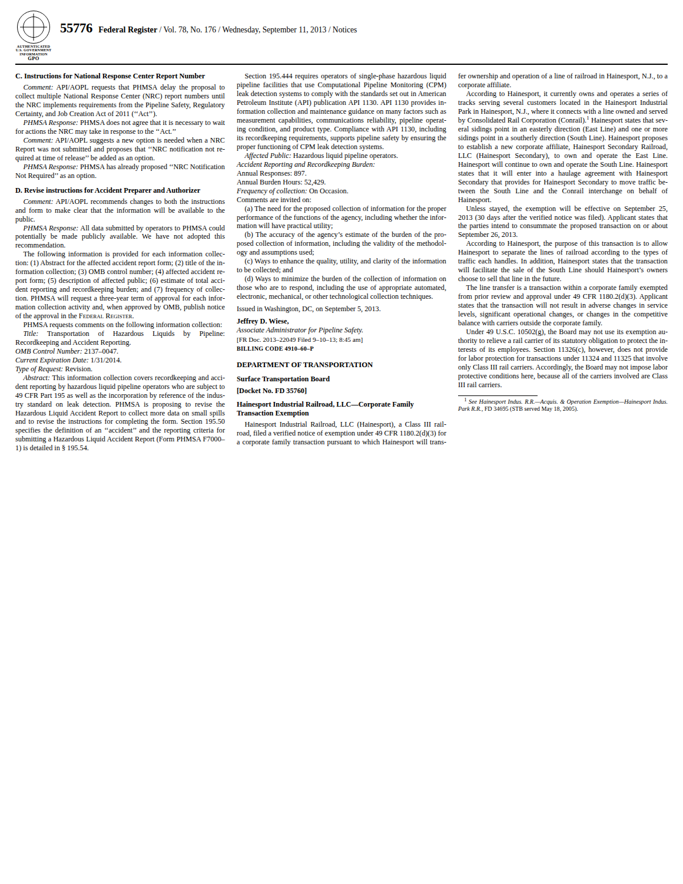Authenticated
U.S. Government
Information
GPO
55776 Federal Register / Vol. 78, No. 176 / Wednesday, September 11, 2013 / Notices
C. Instructions for National Response Center Report Number
Comment: API/AOPL requests that PHMSA delay the proposal to collect multiple National Response Center (NRC) report numbers until the NRC implements requirements from the Pipeline Safety, Regulatory Certainty, and Job Creation Act of 2011 (‘‘Act’’).
PHMSA Response: PHMSA does not agree that it is necessary to wait for actions the NRC may take in response to the ‘‘Act.’’
Comment: API/AOPL suggests a new option is needed when a NRC Report was not submitted and proposes that ‘‘NRC notification not required at time of release’’ be added as an option.
PHMSA Response: PHMSA has already proposed ‘‘NRC Notification Not Required’’ as an option.
D. Revise instructions for Accident Preparer and Authorizer
Comment: API/AOPL recommends changes to both the instructions and form to make clear that the information will be available to the public.
PHMSA Response: All data submitted by operators to PHMSA could potentially be made publicly available. We have not adopted this recommendation.
The following information is provided for each information collection: (1) Abstract for the affected accident report form; (2) title of the information collection; (3) OMB control number; (4) affected accident report form; (5) description of affected public; (6) estimate of total accident reporting and recordkeeping burden; and (7) frequency of collection. PHMSA will request a three-year term of approval for each information collection activity and, when approved by OMB, publish notice of the approval in the Federal Register.
PHMSA requests comments on the following information collection:
Title: Transportation of Hazardous Liquids by Pipeline: Recordkeeping and Accident Reporting.
OMB Control Number: 2137–0047.
Current Expiration Date: 1/31/2014.
Type of Request: Revision.
Abstract: This information collection covers recordkeeping and accident reporting by hazardous liquid pipeline operators who are subject to 49 CFR Part 195 as well as the incorporation by reference of the industry standard on leak detection. PHMSA is proposing to revise the Hazardous Liquid Accident Report to collect more data on small spills and to revise the instructions for completing the form. Section 195.50 specifies the definition of an ‘‘accident’’ and the reporting criteria for submitting a Hazardous Liquid Accident Report (Form PHMSA F7000–1) is detailed in § 195.54.
Section 195.444 requires operators of single-phase hazardous liquid pipeline facilities that use Computational Pipeline Monitoring (CPM) leak detection systems to comply with the standards set out in American Petroleum Institute (API) publication API 1130. API 1130 provides information collection and maintenance guidance on many factors such as measurement capabilities, communications reliability, pipeline operating condition, and product type. Compliance with API 1130, including its recordkeeping requirements, supports pipeline safety by ensuring the proper functioning of CPM leak detection systems.
Affected Public: Hazardous liquid pipeline operators.
Accident Reporting and Recordkeeping Burden:
Annual Responses: 897.
Annual Burden Hours: 52,429.
Frequency of collection: On Occasion.
Comments are invited on:
(a) The need for the proposed collection of information for the proper performance of the functions of the agency, including whether the information will have practical utility;
(b) The accuracy of the agency’s estimate of the burden of the proposed collection of information, including the validity of the methodology and assumptions used;
(c) Ways to enhance the quality, utility, and clarity of the information to be collected; and
(d) Ways to minimize the burden of the collection of information on those who are to respond, including the use of appropriate automated, electronic, mechanical, or other technological collection techniques.
Issued in Washington, DC, on September 5, 2013.
Jeffrey D. Wiese,
Associate Administrator for Pipeline Safety.
[FR Doc. 2013–22049 Filed 9–10–13; 8:45 am]
BILLING CODE 4910–60–P
DEPARTMENT OF TRANSPORTATION
Surface Transportation Board
[Docket No. FD 35760]
Hainesport Industrial Railroad, LLC—Corporate Family Transaction Exemption
Hainesport Industrial Railroad, LLC (Hainesport), a Class III railroad, filed a verified notice of exemption under 49 CFR 1180.2(d)(3) for a corporate family transaction pursuant to which Hainesport will transfer ownership and operation of a line of railroad in Hainesport, N.J., to a corporate affiliate.
According to Hainesport, it currently owns and operates a series of tracks serving several customers located in the Hainesport Industrial Park in Hainesport, N.J., where it connects with a line owned and served by Consolidated Rail Corporation (Conrail).1 Hainesport states that several sidings point in an easterly direction (East Line) and one or more sidings point in a southerly direction (South Line). Hainesport proposes to establish a new corporate affiliate, Hainesport Secondary Railroad, LLC (Hainesport Secondary), to own and operate the East Line. Hainesport will continue to own and operate the South Line. Hainesport states that it will enter into a haulage agreement with Hainesport Secondary that provides for Hainesport Secondary to move traffic between the South Line and the Conrail interchange on behalf of Hainesport.
Unless stayed, the exemption will be effective on September 25, 2013 (30 days after the verified notice was filed). Applicant states that the parties intend to consummate the proposed transaction on or about September 26, 2013.
According to Hainesport, the purpose of this transaction is to allow Hainesport to separate the lines of railroad according to the types of traffic each handles. In addition, Hainesport states that the transaction will facilitate the sale of the South Line should Hainesport’s owners choose to sell that line in the future.
The line transfer is a transaction within a corporate family exempted from prior review and approval under 49 CFR 1180.2(d)(3). Applicant states that the transaction will not result in adverse changes in service levels, significant operational changes, or changes in the competitive balance with carriers outside the corporate family.
Under 49 U.S.C. 10502(g), the Board may not use its exemption authority to relieve a rail carrier of its statutory obligation to protect the interests of its employees. Section 11326(c), however, does not provide for labor protection for transactions under 11324 and 11325 that involve only Class III rail carriers. Accordingly, the Board may not impose labor protective conditions here, because all of the carriers involved are Class III rail carriers.
1 See Hainesport Indus. R.R.—Acquis. & Operation Exemption—Hainesport Indus. Park R.R., FD 34695 (STB served May 18, 2005).